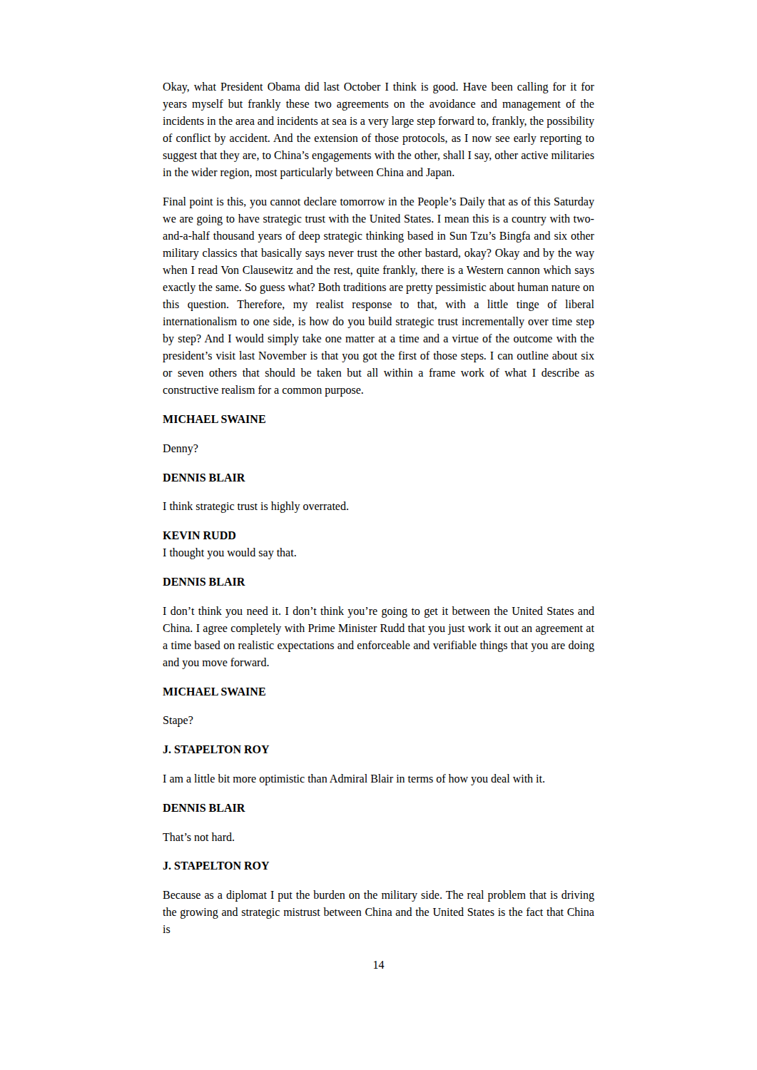Okay, what President Obama did last October I think is good. Have been calling for it for years myself but frankly these two agreements on the avoidance and management of the incidents in the area and incidents at sea is a very large step forward to, frankly, the possibility of conflict by accident. And the extension of those protocols, as I now see early reporting to suggest that they are, to China’s engagements with the other, shall I say, other active militaries in the wider region, most particularly between China and Japan.
Final point is this, you cannot declare tomorrow in the People’s Daily that as of this Saturday we are going to have strategic trust with the United States. I mean this is a country with two-and-a-half thousand years of deep strategic thinking based in Sun Tzu’s Bingfa and six other military classics that basically says never trust the other bastard, okay? Okay and by the way when I read Von Clausewitz and the rest, quite frankly, there is a Western cannon which says exactly the same. So guess what? Both traditions are pretty pessimistic about human nature on this question. Therefore, my realist response to that, with a little tinge of liberal internationalism to one side, is how do you build strategic trust incrementally over time step by step? And I would simply take one matter at a time and a virtue of the outcome with the president’s visit last November is that you got the first of those steps. I can outline about six or seven others that should be taken but all within a frame work of what I describe as constructive realism for a common purpose.
MICHAEL SWAINE
Denny?
DENNIS BLAIR
I think strategic trust is highly overrated.
KEVIN RUDD
I thought you would say that.
DENNIS BLAIR
I don’t think you need it. I don’t think you’re going to get it between the United States and China. I agree completely with Prime Minister Rudd that you just work it out an agreement at a time based on realistic expectations and enforceable and verifiable things that you are doing and you move forward.
MICHAEL SWAINE
Stape?
J. STAPELTON ROY
I am a little bit more optimistic than Admiral Blair in terms of how you deal with it.
DENNIS BLAIR
That’s not hard.
J. STAPELTON ROY
Because as a diplomat I put the burden on the military side. The real problem that is driving the growing and strategic mistrust between China and the United States is the fact that China is
14